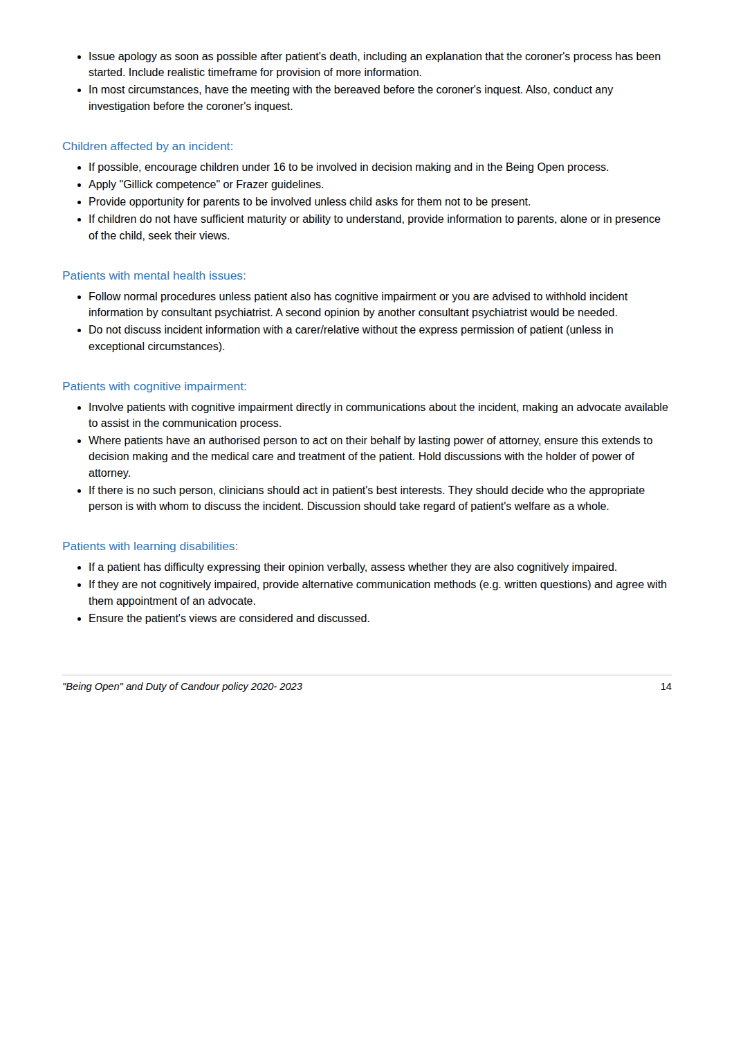Issue apology as soon as possible after patient's death, including an explanation that the coroner's process has been started. Include realistic timeframe for provision of more information.
In most circumstances, have the meeting with the bereaved before the coroner's inquest. Also, conduct any investigation before the coroner's inquest.
Children affected by an incident:
If possible, encourage children under 16 to be involved in decision making and in the Being Open process.
Apply "Gillick competence" or Frazer guidelines.
Provide opportunity for parents to be involved unless child asks for them not to be present.
If children do not have sufficient maturity or ability to understand, provide information to parents, alone or in presence of the child, seek their views.
Patients with mental health issues:
Follow normal procedures unless patient also has cognitive impairment or you are advised to withhold incident information by consultant psychiatrist. A second opinion by another consultant psychiatrist would be needed.
Do not discuss incident information with a carer/relative without the express permission of patient (unless in exceptional circumstances).
Patients with cognitive impairment:
Involve patients with cognitive impairment directly in communications about the incident, making an advocate available to assist in the communication process.
Where patients have an authorised person to act on their behalf by lasting power of attorney, ensure this extends to decision making and the medical care and treatment of the patient. Hold discussions with the holder of power of attorney.
If there is no such person, clinicians should act in patient's best interests. They should decide who the appropriate person is with whom to discuss the incident. Discussion should take regard of patient's welfare as a whole.
Patients with learning disabilities:
If a patient has difficulty expressing their opinion verbally, assess whether they are also cognitively impaired.
If they are not cognitively impaired, provide alternative communication methods (e.g. written questions) and agree with them appointment of an advocate.
Ensure the patient's views are considered and discussed.
"Being Open" and Duty of Candour policy 2020- 2023 14